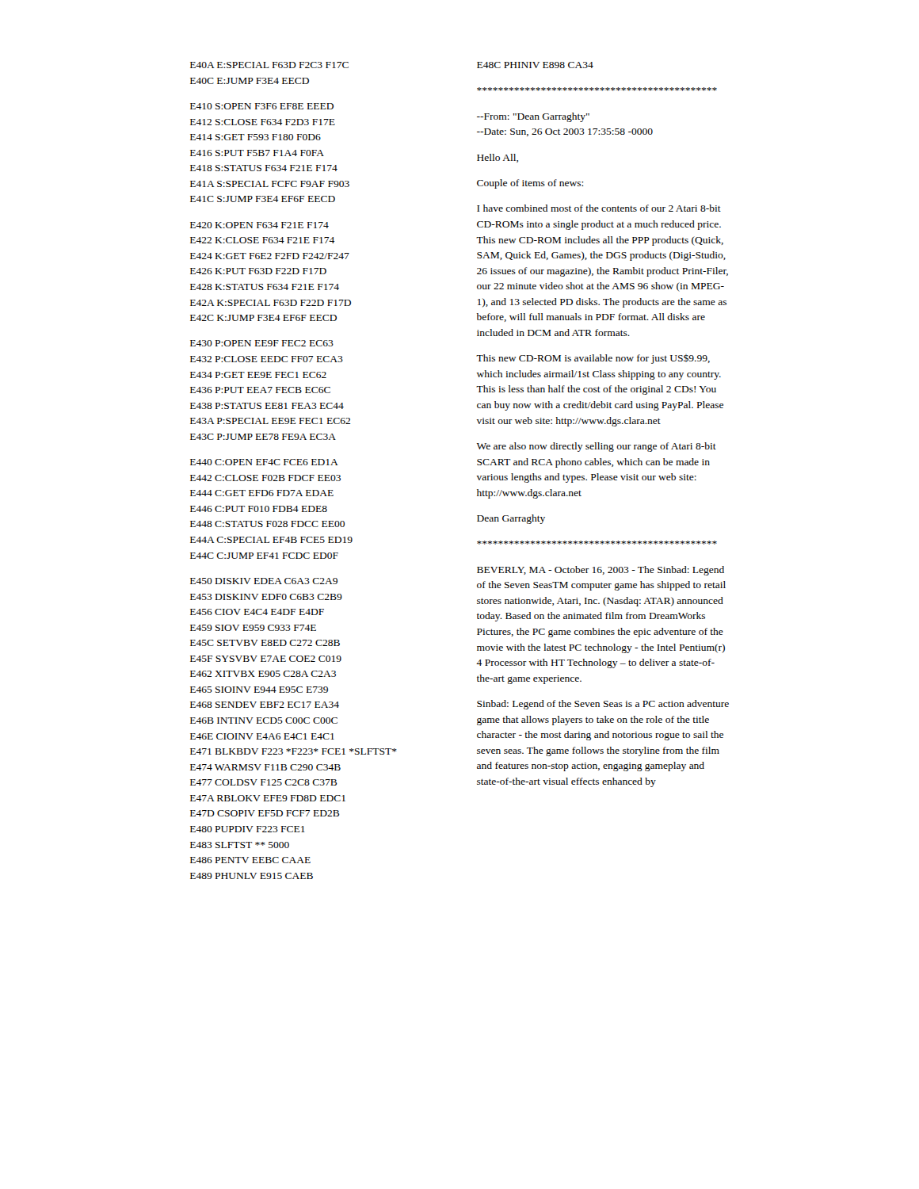E40A E:SPECIAL F63D F2C3 F17C E40C E:JUMP F3E4 EECD
E410 S:OPEN F3F6 EF8E EEED E412 S:CLOSE F634 F2D3 F17E E414 S:GET F593 F180 F0D6 E416 S:PUT F5B7 F1A4 F0FA E418 S:STATUS F634 F21E F174 E41A S:SPECIAL FCFC F9AF F903 E41C S:JUMP F3E4 EF6F EECD
E420 K:OPEN F634 F21E F174 E422 K:CLOSE F634 F21E F174 E424 K:GET F6E2 F2FD F242/F247 E426 K:PUT F63D F22D F17D E428 K:STATUS F634 F21E F174 E42A K:SPECIAL F63D F22D F17D E42C K:JUMP F3E4 EF6F EECD
E430 P:OPEN EE9F FEC2 EC63 E432 P:CLOSE EEDC FF07 ECA3 E434 P:GET EE9E FEC1 EC62 E436 P:PUT EEA7 FECB EC6C E438 P:STATUS EE81 FEA3 EC44 E43A P:SPECIAL EE9E FEC1 EC62 E43C P:JUMP EE78 FE9A EC3A
E440 C:OPEN EF4C FCE6 ED1A E442 C:CLOSE F02B FDCF EE03 E444 C:GET EFD6 FD7A EDAE E446 C:PUT F010 FDB4 EDE8 E448 C:STATUS F028 FDCC EE00 E44A C:SPECIAL EF4B FCE5 ED19 E44C C:JUMP EF41 FCDC ED0F
E450 DISKIV EDEA C6A3 C2A9 E453 DISKINV EDF0 C6B3 C2B9 E456 CIOV E4C4 E4DF E4DF E459 SIOV E959 C933 F74E E45C SETVBV E8ED C272 C28B E45F SYSVBV E7AE COE2 C019 E462 XITVBX E905 C28A C2A3 E465 SIOINV E944 E95C E739 E468 SENDEV EBF2 EC17 EA34 E46B INTINV ECD5 C00C C00C E46E CIOINV E4A6 E4C1 E4C1 E471 BLKBDV F223 *F223* FCE1 *SLFTST* E474 WARMSV F11B C290 C34B E477 COLDSV F125 C2C8 C37B E47A RBLOKV EFE9 FD8D EDC1 E47D CSOPIV EF5D FCF7 ED2B E480 PUPDIV F223 FCE1 E483 SLFTST ** 5000 E486 PENTV EEBC CAAE E489 PHUNLV E915 CAEB
E48C PHINIV E898 CA34
*********************************************
--From: "Dean Garraghty"
--Date: Sun, 26 Oct 2003 17:35:58 -0000
Hello All,
Couple of items of news:
I have combined most of the contents of our 2 Atari 8-bit CD-ROMs into a single product at a much reduced price. This new CD-ROM includes all the PPP products (Quick, SAM, Quick Ed, Games), the DGS products (Digi-Studio, 26 issues of our magazine), the Rambit product Print-Filer, our 22 minute video shot at the AMS 96 show (in MPEG-1), and 13 selected PD disks. The products are the same as before, will full manuals in PDF format. All disks are included in DCM and ATR formats.
This new CD-ROM is available now for just US$9.99, which includes airmail/1st Class shipping to any country. This is less than half the cost of the original 2 CDs! You can buy now with a credit/debit card using PayPal. Please visit our web site: http://www.dgs.clara.net
We are also now directly selling our range of Atari 8-bit SCART and RCA phono cables, which can be made in various lengths and types. Please visit our web site: http://www.dgs.clara.net
Dean Garraghty
*********************************************
BEVERLY, MA - October 16, 2003 - The Sinbad: Legend of the Seven SeasTM computer game has shipped to retail stores nationwide, Atari, Inc. (Nasdaq: ATAR) announced today. Based on the animated film from DreamWorks Pictures, the PC game combines the epic adventure of the movie with the latest PC technology - the Intel Pentium(r) 4 Processor with HT Technology – to deliver a state-of-the-art game experience.
Sinbad: Legend of the Seven Seas is a PC action adventure game that allows players to take on the role of the title character - the most daring and notorious rogue to sail the seven seas. The game follows the storyline from the film and features non-stop action, engaging gameplay and state-of-the-art visual effects enhanced by